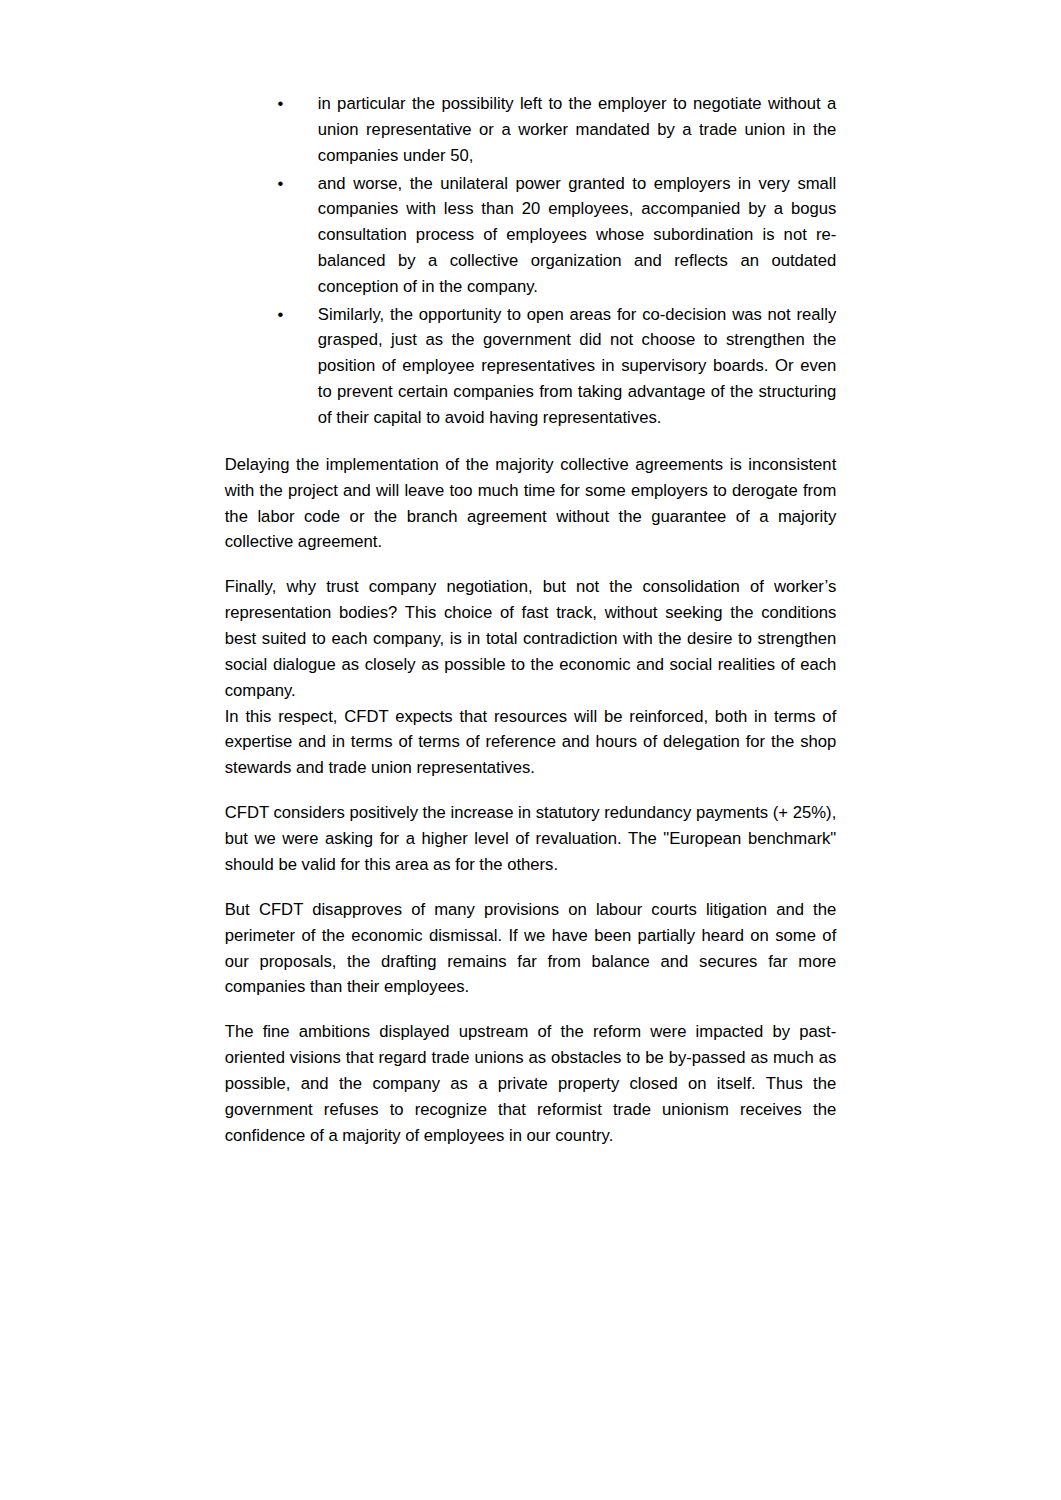in particular the possibility left to the employer to negotiate without a union representative or a worker mandated by a trade union in the companies under 50,
and worse, the unilateral power granted to employers in very small companies with less than 20 employees, accompanied by a bogus consultation process of employees whose subordination is not re-balanced by a collective organization and reflects an outdated conception of in the company.
Similarly, the opportunity to open areas for co-decision was not really grasped, just as the government did not choose to strengthen the position of employee representatives in supervisory boards. Or even to prevent certain companies from taking advantage of the structuring of their capital to avoid having representatives.
Delaying the implementation of the majority collective agreements is inconsistent with the project and will leave too much time for some employers to derogate from the labor code or the branch agreement without the guarantee of a majority collective agreement.
Finally, why trust company negotiation, but not the consolidation of worker’s representation bodies? This choice of fast track, without seeking the conditions best suited to each company, is in total contradiction with the desire to strengthen social dialogue as closely as possible to the economic and social realities of each company.
In this respect, CFDT expects that resources will be reinforced, both in terms of expertise and in terms of terms of reference and hours of delegation for the shop stewards and trade union representatives.
CFDT considers positively the increase in statutory redundancy payments (+ 25%), but we were asking for a higher level of revaluation. The "European benchmark" should be valid for this area as for the others.
But CFDT disapproves of many provisions on labour courts litigation and the perimeter of the economic dismissal. If we have been partially heard on some of our proposals, the drafting remains far from balance and secures far more companies than their employees.
The fine ambitions displayed upstream of the reform were impacted by past-oriented visions that regard trade unions as obstacles to be by-passed as much as possible, and the company as a private property closed on itself. Thus the government refuses to recognize that reformist trade unionism receives the confidence of a majority of employees in our country.